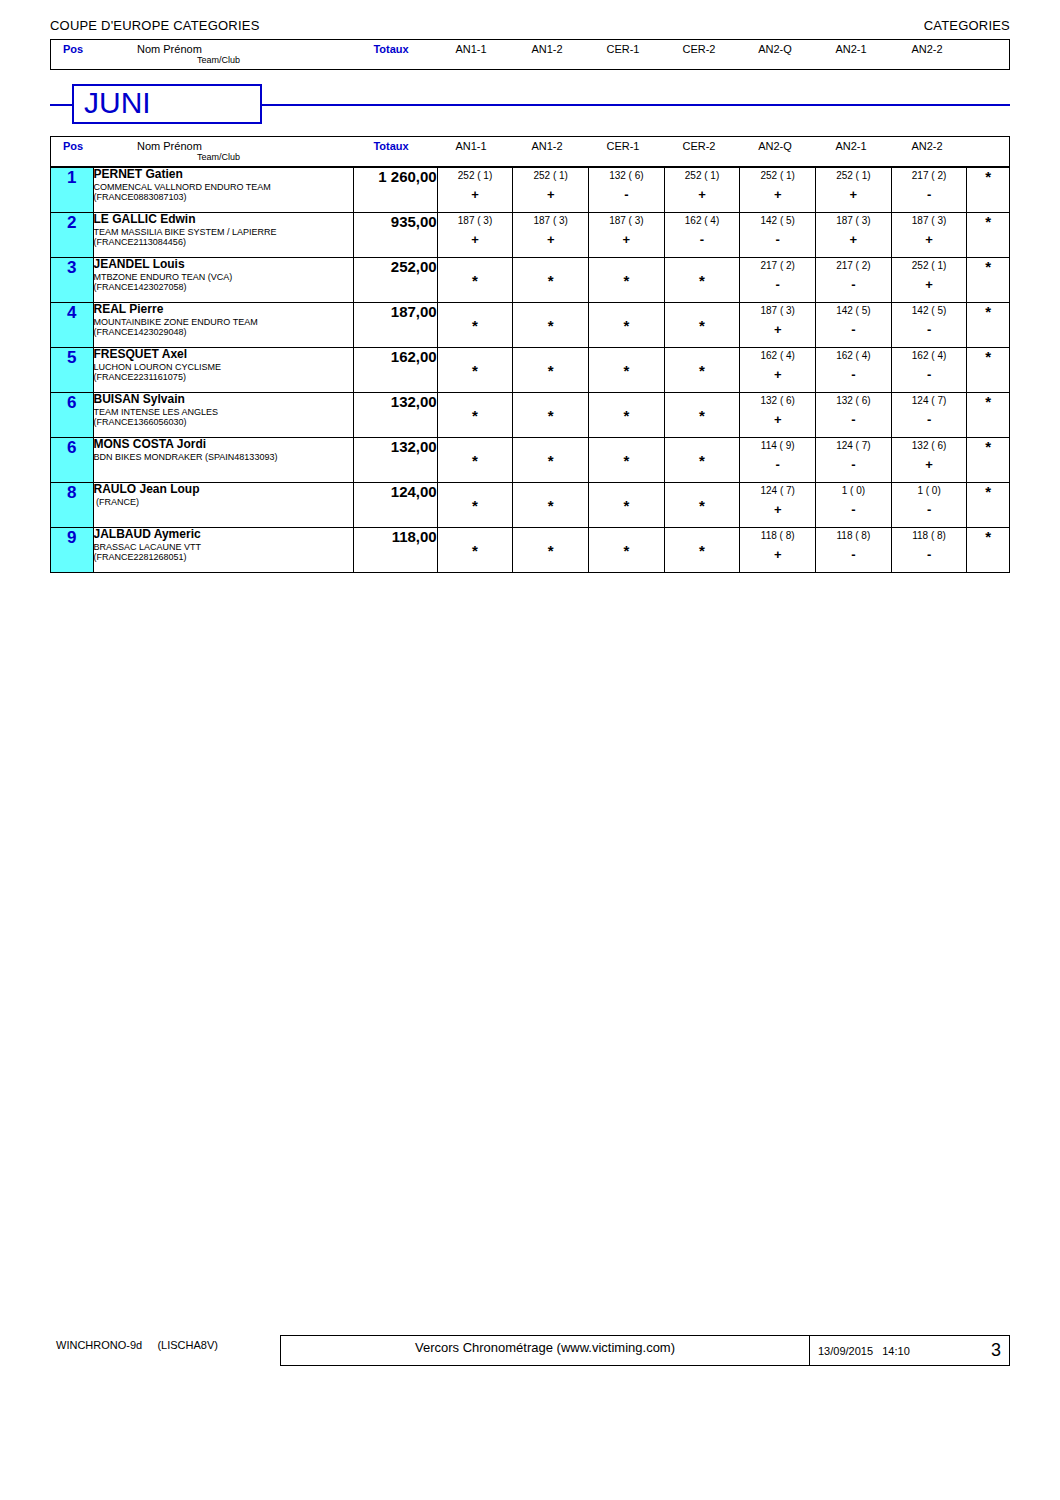COUPE D'EUROPE CATEGORIES
CATEGORIES
| Pos | Nom Prénom Team/Club | Totaux | AN1-1 | AN1-2 | CER-1 | CER-2 | AN2-Q | AN2-1 | AN2-2 | |
JUNI
| Pos | Nom Prénom Team/Club | Totaux | AN1-1 | AN1-2 | CER-1 | CER-2 | AN2-Q | AN2-1 | AN2-2 | |
| 1 | PERNET Gatien COMMENCAL VALLNORD ENDURO TEAM (FRANCE0883087103) | 1 260,00 | 252 ( 1) + | 252 ( 1) + | 132 ( 6) - | 252 ( 1) + | 252 ( 1) + | 252 ( 1) + | 217 ( 2) - | * |
| 2 | LE GALLIC Edwin TEAM MASSILIA BIKE SYSTEM / LAPIERRE (FRANCE2113084456) | 935,00 | 187 ( 3) + | 187 ( 3) + | 187 ( 3) + | 162 ( 4) - | 142 ( 5) - | 187 ( 3) + | 187 ( 3) + | * |
| 3 | JEANDEL Louis MTBZONE ENDURO TEAN (VCA) (FRANCE1423027058) | 252,00 | * | * | * | * | 217 ( 2) - | 217 ( 2) - | 252 ( 1) + | * |
| 4 | REAL Pierre MOUNTAINBIKE ZONE ENDURO TEAM (FRANCE1423029048) | 187,00 | * | * | * | * | 187 ( 3) + | 142 ( 5) - | 142 ( 5) - | * |
| 5 | FRESQUET Axel LUCHON LOURON CYCLISME (FRANCE2231161075) | 162,00 | * | * | * | * | 162 ( 4) + | 162 ( 4) - | 162 ( 4) - | * |
| 6 | BUISAN Sylvain TEAM INTENSE LES ANGLES (FRANCE1366056030) | 132,00 | * | * | * | * | 132 ( 6) + | 132 ( 6) - | 124 ( 7) - | * |
| 6 | MONS COSTA Jordi BDN BIKES MONDRAKER (SPAIN48133093) | 132,00 | * | * | * | * | 114 ( 9) - | 124 ( 7) - | 132 ( 6) + | * |
| 8 | RAULO Jean Loup (FRANCE) | 124,00 | * | * | * | * | 124 ( 7) + | 1 ( 0) - | 1 ( 0) - | * |
| 9 | JALBAUD Aymeric BRASSAC LACAUNE VTT (FRANCE2281268051) | 118,00 | * | * | * | * | 118 ( 8) + | 118 ( 8) - | 118 ( 8) - | * |
WINCHRONO-9d (LISCHA8V)
Vercors Chronométrage (www.victiming.com)
13/09/2015 14:10 3